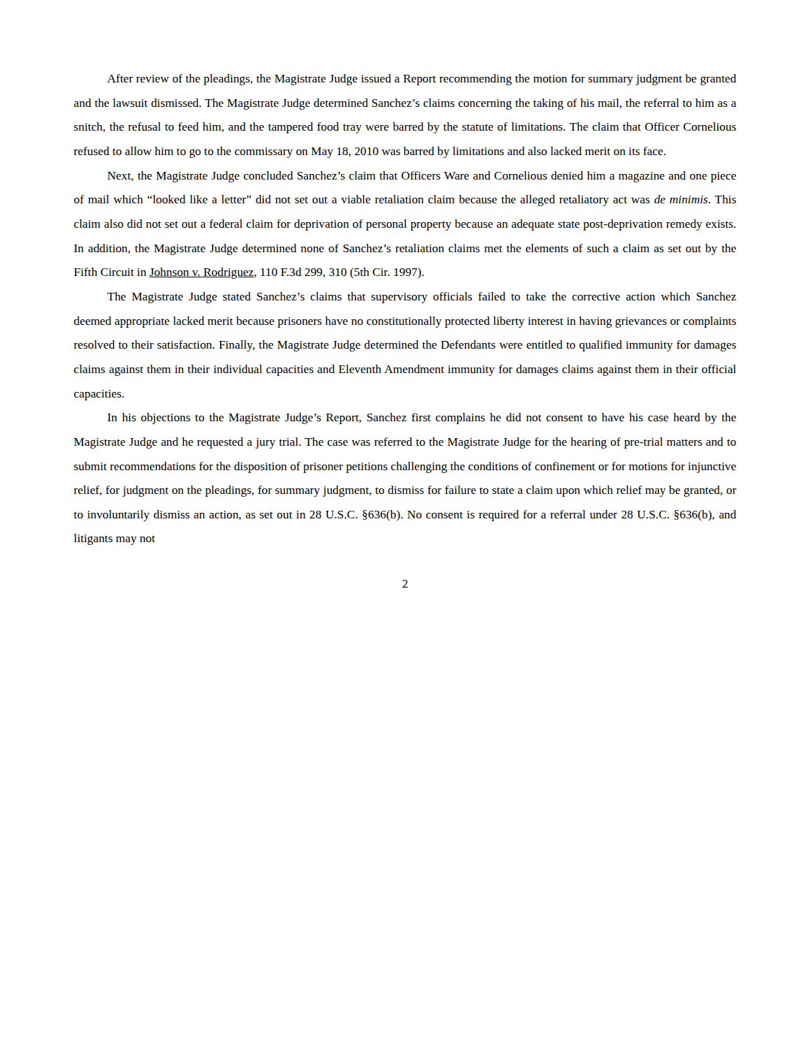After review of the pleadings, the Magistrate Judge issued a Report recommending the motion for summary judgment be granted and the lawsuit dismissed. The Magistrate Judge determined Sanchez’s claims concerning the taking of his mail, the referral to him as a snitch, the refusal to feed him, and the tampered food tray were barred by the statute of limitations. The claim that Officer Cornelious refused to allow him to go to the commissary on May 18, 2010 was barred by limitations and also lacked merit on its face.
Next, the Magistrate Judge concluded Sanchez’s claim that Officers Ware and Cornelious denied him a magazine and one piece of mail which “looked like a letter” did not set out a viable retaliation claim because the alleged retaliatory act was de minimis. This claim also did not set out a federal claim for deprivation of personal property because an adequate state post-deprivation remedy exists. In addition, the Magistrate Judge determined none of Sanchez’s retaliation claims met the elements of such a claim as set out by the Fifth Circuit in Johnson v. Rodriguez, 110 F.3d 299, 310 (5th Cir. 1997).
The Magistrate Judge stated Sanchez’s claims that supervisory officials failed to take the corrective action which Sanchez deemed appropriate lacked merit because prisoners have no constitutionally protected liberty interest in having grievances or complaints resolved to their satisfaction. Finally, the Magistrate Judge determined the Defendants were entitled to qualified immunity for damages claims against them in their individual capacities and Eleventh Amendment immunity for damages claims against them in their official capacities.
In his objections to the Magistrate Judge’s Report, Sanchez first complains he did not consent to have his case heard by the Magistrate Judge and he requested a jury trial. The case was referred to the Magistrate Judge for the hearing of pre-trial matters and to submit recommendations for the disposition of prisoner petitions challenging the conditions of confinement or for motions for injunctive relief, for judgment on the pleadings, for summary judgment, to dismiss for failure to state a claim upon which relief may be granted, or to involuntarily dismiss an action, as set out in 28 U.S.C. §636(b). No consent is required for a referral under 28 U.S.C. §636(b), and litigants may not
2